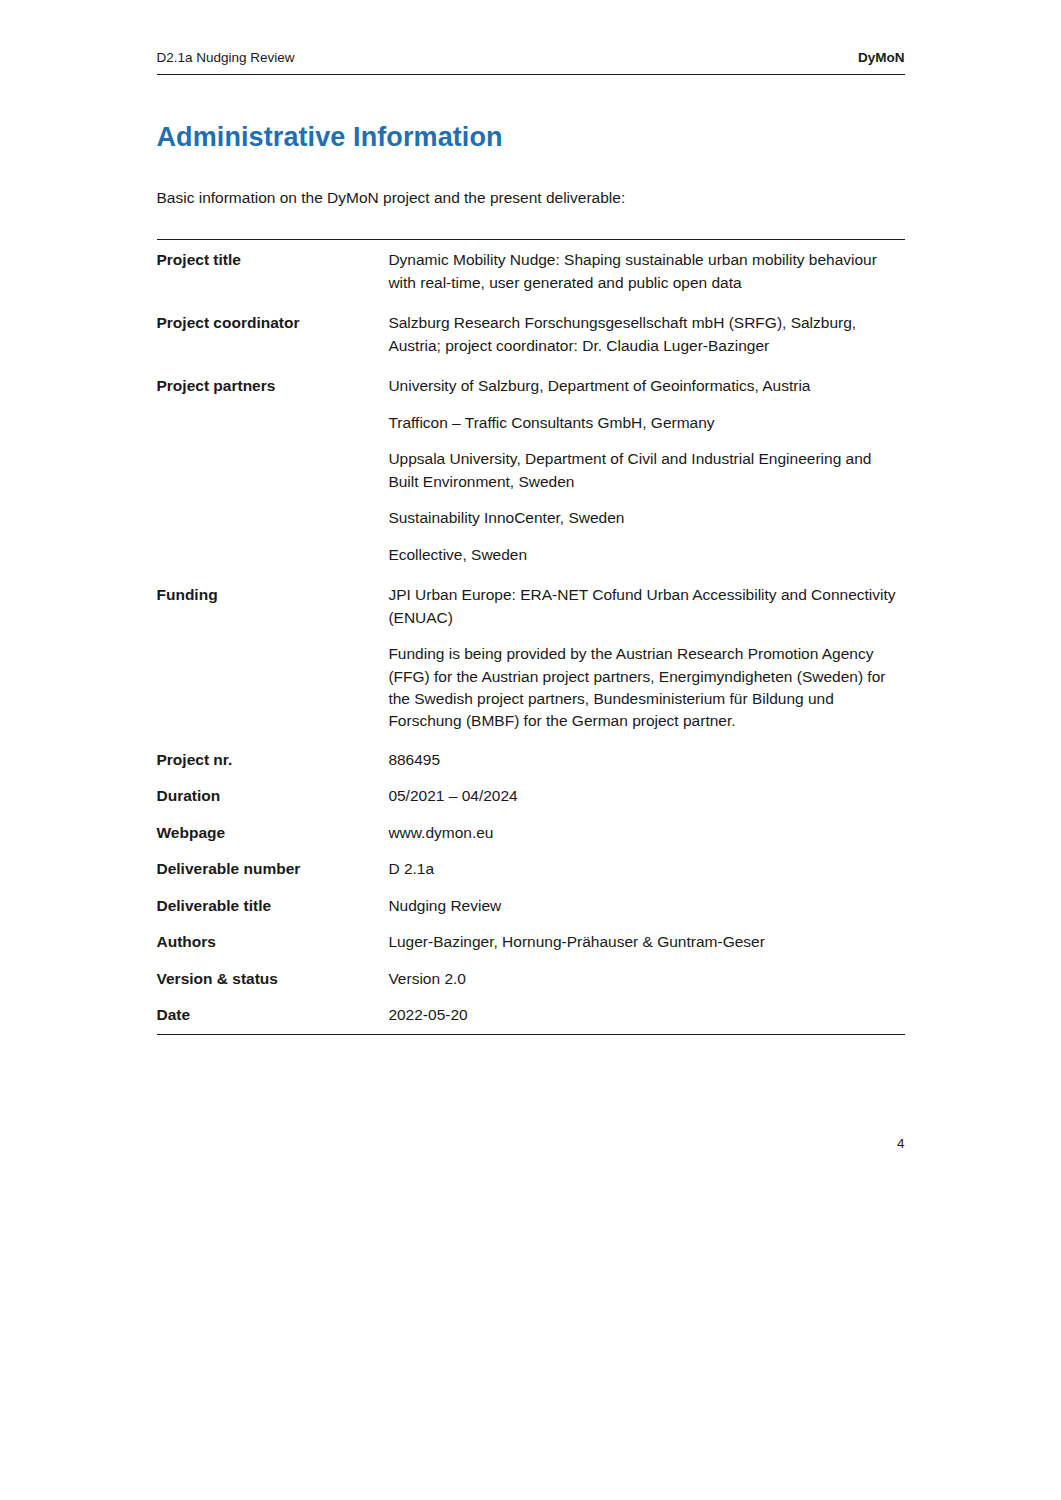D2.1a Nudging Review
DyMoN
Administrative Information
Basic information on the DyMoN project and the present deliverable:
| Project title | Dynamic Mobility Nudge: Shaping sustainable urban mobility behaviour with real-time, user generated and public open data |
| Project coordinator | Salzburg Research Forschungsgesellschaft mbH (SRFG), Salzburg, Austria; project coordinator: Dr. Claudia Luger-Bazinger |
| Project partners | University of Salzburg, Department of Geoinformatics, Austria Trafficon – Traffic Consultants GmbH, Germany Uppsala University, Department of Civil and Industrial Engineering and Built Environment, Sweden Sustainability InnoCenter, Sweden Ecollective, Sweden |
| Funding | JPI Urban Europe: ERA-NET Cofund Urban Accessibility and Connectivity (ENUAC) Funding is being provided by the Austrian Research Promotion Agency (FFG) for the Austrian project partners, Energimyndigheten (Sweden) for the Swedish project partners, Bundesministerium für Bildung und Forschung (BMBF) for the German project partner. |
| Project nr. | 886495 |
| Duration | 05/2021 – 04/2024 |
| Webpage | www.dymon.eu |
| Deliverable number | D 2.1a |
| Deliverable title | Nudging Review |
| Authors | Luger-Bazinger, Hornung-Prähauser & Guntram-Geser |
| Version & status | Version 2.0 |
| Date | 2022-05-20 |
4